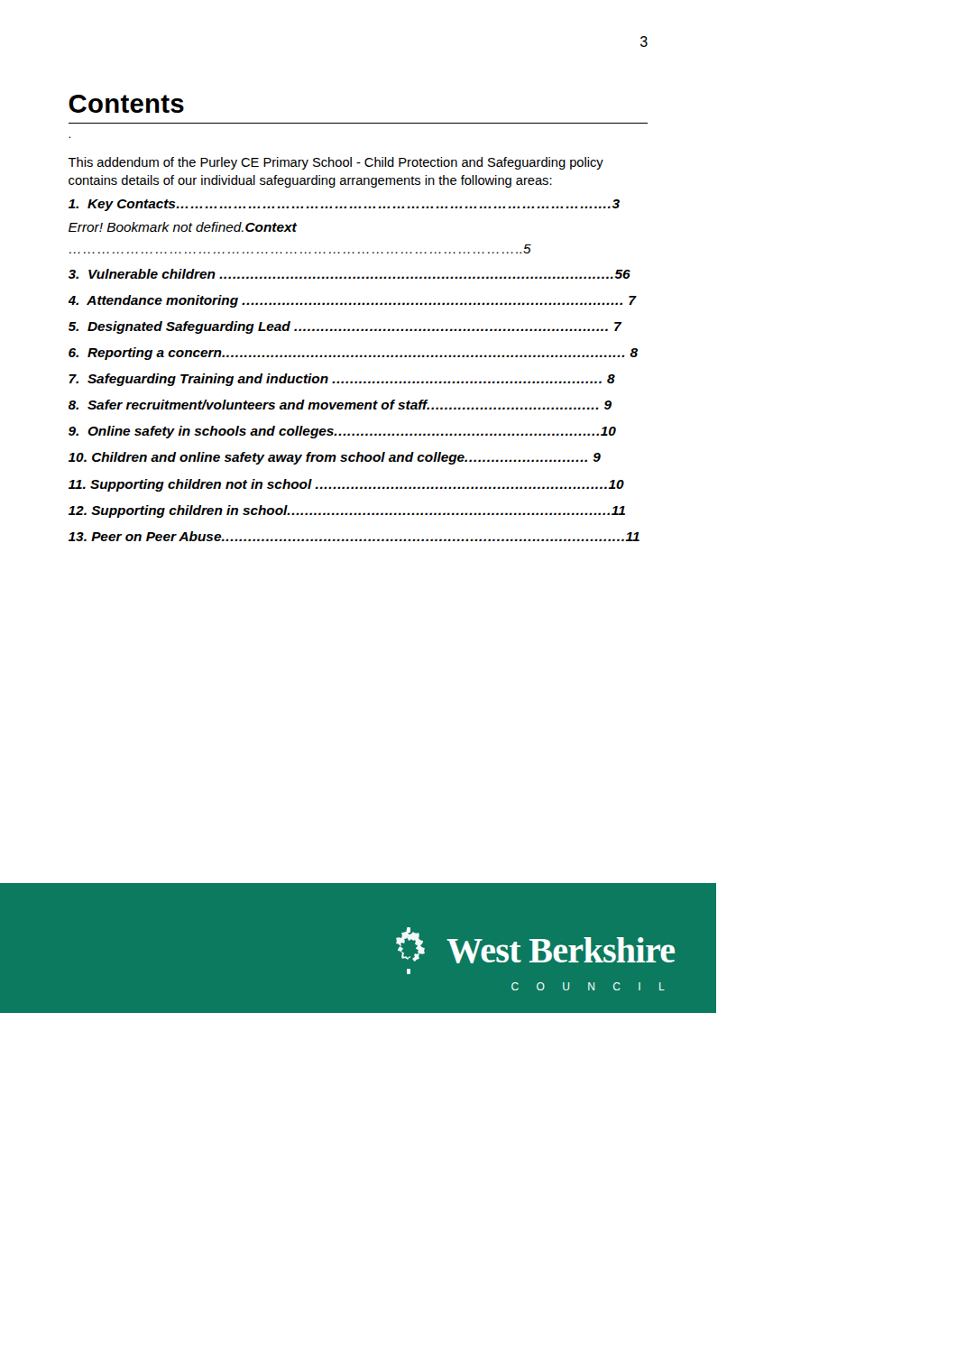3
Contents
.
This addendum of the Purley CE Primary School - Child Protection and Safeguarding policy contains details of our individual safeguarding arrangements in the following areas:
1. Key Contacts…………………………………………………………………………….... 3
Error! Bookmark not defined. Context
…………………………………………………………………………………..5
3. Vulnerable children ......................................................................................... 56
4. Attendance monitoring ...................................................................................... 7
5. Designated Safeguarding Lead ....................................................................... 7
6. Reporting a concern........................................................................................... 8
7. Safeguarding Training and induction ............................................................. 8
8. Safer recruitment/volunteers and movement of staff....................................... 9
9. Online safety in schools and colleges............................................................ 10
10. Children and online safety away from school and college............................ 9
11. Supporting children not in school .................................................................. 10
12. Supporting children in school......................................................................... 11
13. Peer on Peer Abuse........................................................................................... 11
West Berkshire C O U N C I L